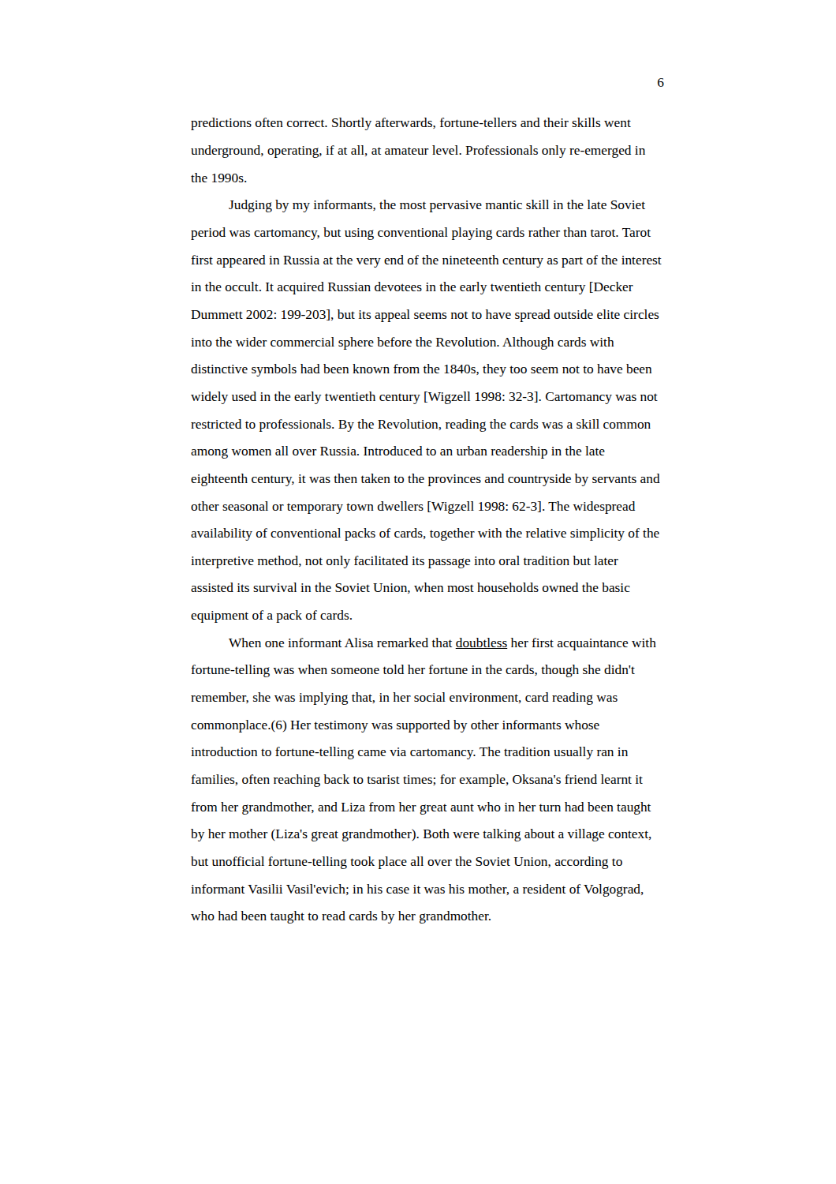6
predictions often correct. Shortly afterwards, fortune-tellers and their skills went underground, operating, if at all, at amateur level. Professionals only re-emerged in the 1990s.
Judging by my informants, the most pervasive mantic skill in the late Soviet period was cartomancy, but using conventional playing cards rather than tarot. Tarot first appeared in Russia at the very end of the nineteenth century as part of the interest in the occult. It acquired Russian devotees in the early twentieth century [Decker Dummett 2002: 199-203], but its appeal seems not to have spread outside elite circles into the wider commercial sphere before the Revolution. Although cards with distinctive symbols had been known from the 1840s, they too seem not to have been widely used in the early twentieth century [Wigzell 1998: 32-3]. Cartomancy was not restricted to professionals. By the Revolution, reading the cards was a skill common among women all over Russia. Introduced to an urban readership in the late eighteenth century, it was then taken to the provinces and countryside by servants and other seasonal or temporary town dwellers [Wigzell 1998: 62-3]. The widespread availability of conventional packs of cards, together with the relative simplicity of the interpretive method, not only facilitated its passage into oral tradition but later assisted its survival in the Soviet Union, when most households owned the basic equipment of a pack of cards.
When one informant Alisa remarked that doubtless her first acquaintance with fortune-telling was when someone told her fortune in the cards, though she didn't remember, she was implying that, in her social environment, card reading was commonplace.(6) Her testimony was supported by other informants whose introduction to fortune-telling came via cartomancy. The tradition usually ran in families, often reaching back to tsarist times; for example, Oksana's friend learnt it from her grandmother, and Liza from her great aunt who in her turn had been taught by her mother (Liza's great grandmother). Both were talking about a village context, but unofficial fortune-telling took place all over the Soviet Union, according to informant Vasilii Vasil'evich; in his case it was his mother, a resident of Volgograd, who had been taught to read cards by her grandmother.